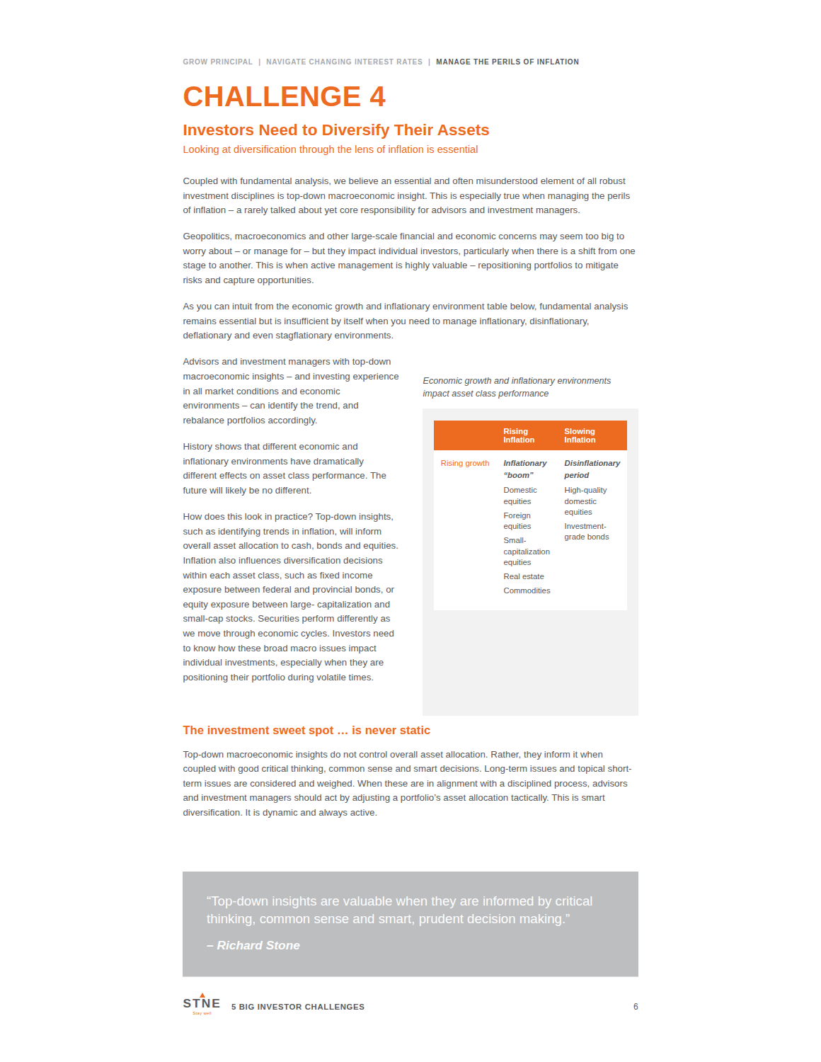GROW PRINCIPAL | NAVIGATE CHANGING INTEREST RATES | MANAGE THE PERILS OF INFLATION
CHALLENGE 4
Investors Need to Diversify Their Assets
Looking at diversification through the lens of inflation is essential
Coupled with fundamental analysis, we believe an essential and often misunderstood element of all robust investment disciplines is top-down macroeconomic insight. This is especially true when managing the perils of inflation – a rarely talked about yet core responsibility for advisors and investment managers.
Geopolitics, macroeconomics and other large-scale financial and economic concerns may seem too big to worry about – or manage for – but they impact individual investors, particularly when there is a shift from one stage to another. This is when active management is highly valuable – repositioning portfolios to mitigate risks and capture opportunities.
As you can intuit from the economic growth and inflationary environment table below, fundamental analysis remains essential but is insufficient by itself when you need to manage inflationary, disinflationary, deflationary and even stagflationary environments.
Advisors and investment managers with top-down macroeconomic insights – and investing experience in all market conditions and economic environments – can identify the trend, and rebalance portfolios accordingly.
History shows that different economic and inflationary environments have dramatically different effects on asset class performance. The future will likely be no different.
How does this look in practice? Top-down insights, such as identifying trends in inflation, will inform overall asset allocation to cash, bonds and equities. Inflation also influences diversification decisions within each asset class, such as fixed income exposure between federal and provincial bonds, or equity exposure between large- capitalization and small-cap stocks. Securities perform differently as we move through economic cycles. Investors need to know how these broad macro issues impact individual investments, especially when they are positioning their portfolio during volatile times.
Economic growth and inflationary environments impact asset class performance
| | Rising Inflation | Slowing Inflation |
| --- | --- | --- |
| Rising growth | Inflationary “boom” Domestic equities Foreign equities Small-capitalization equities Real estate Commodities | Disinflationary period High-quality domestic equities Investment-grade bonds |
The investment sweet spot … is never static
Top-down macroeconomic insights do not control overall asset allocation. Rather, they inform it when coupled with good critical thinking, common sense and smart decisions. Long-term issues and topical short-term issues are considered and weighed. When these are in alignment with a disciplined process, advisors and investment managers should act by adjusting a portfolio’s asset allocation tactically. This is smart diversification. It is dynamic and always active.
“Top-down insights are valuable when they are informed by critical thinking, common sense and smart, prudent decision making.”
– Richard Stone
ST NE
Stay well
5 Big Investor Challenges
6